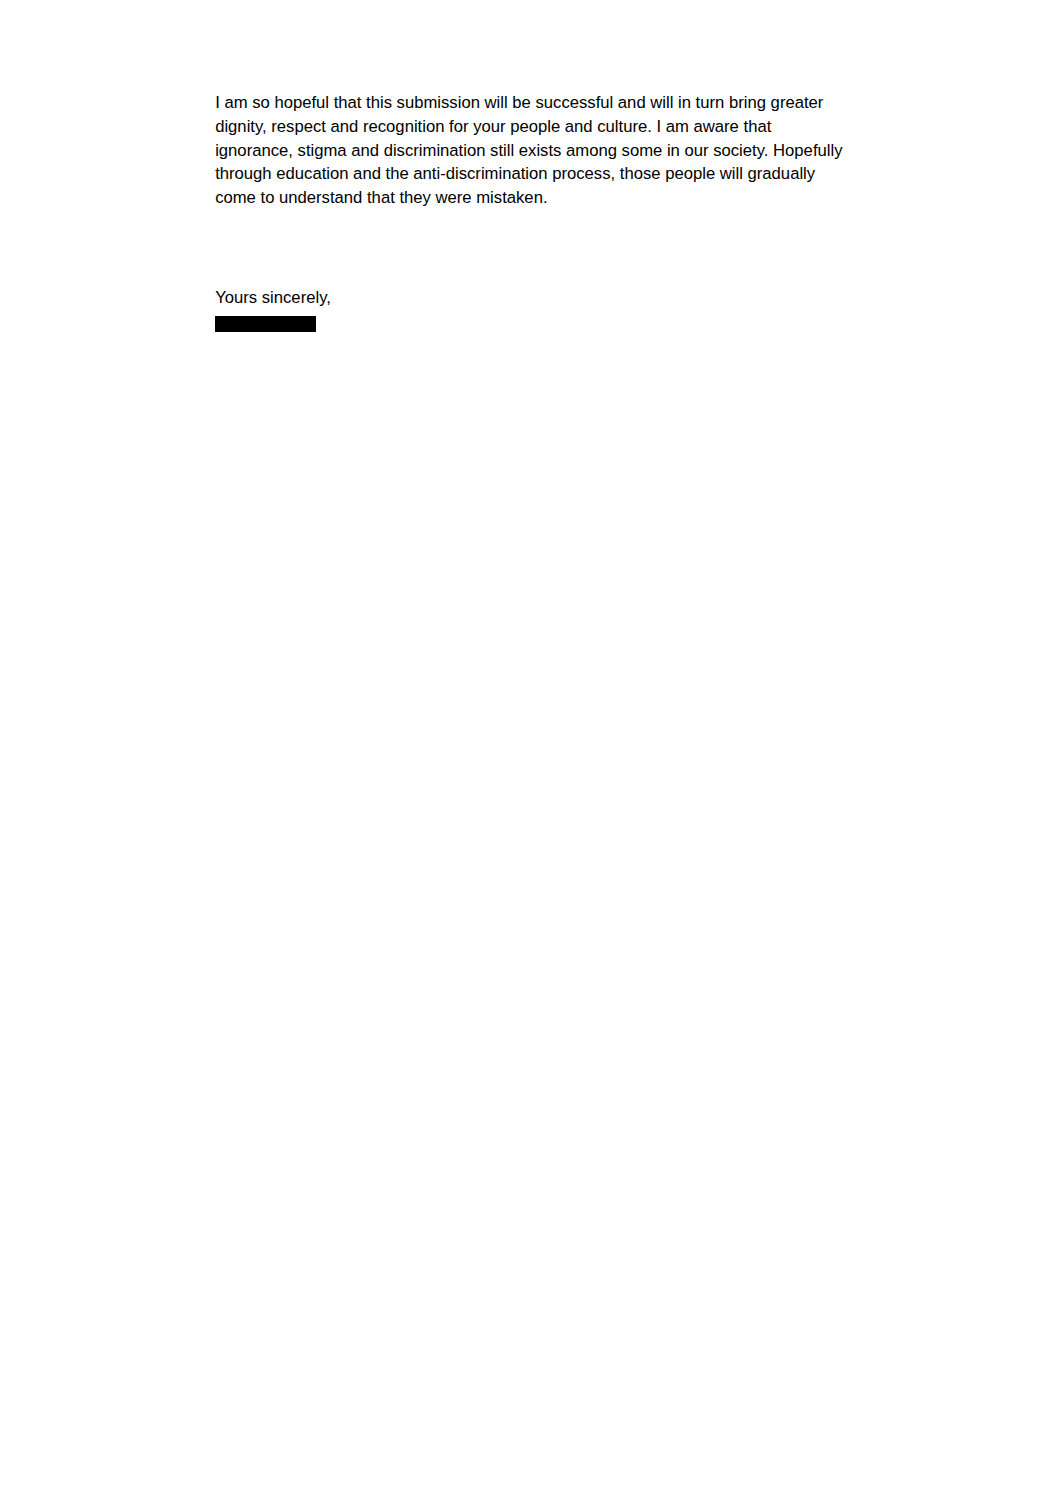I am so hopeful that this submission will be successful and will in turn bring greater dignity, respect and recognition for your people and culture. I am aware that ignorance, stigma and discrimination still exists among some in our society. Hopefully through education and the anti-discrimination process, those people will gradually come to understand that they were mistaken.
Yours sincerely,